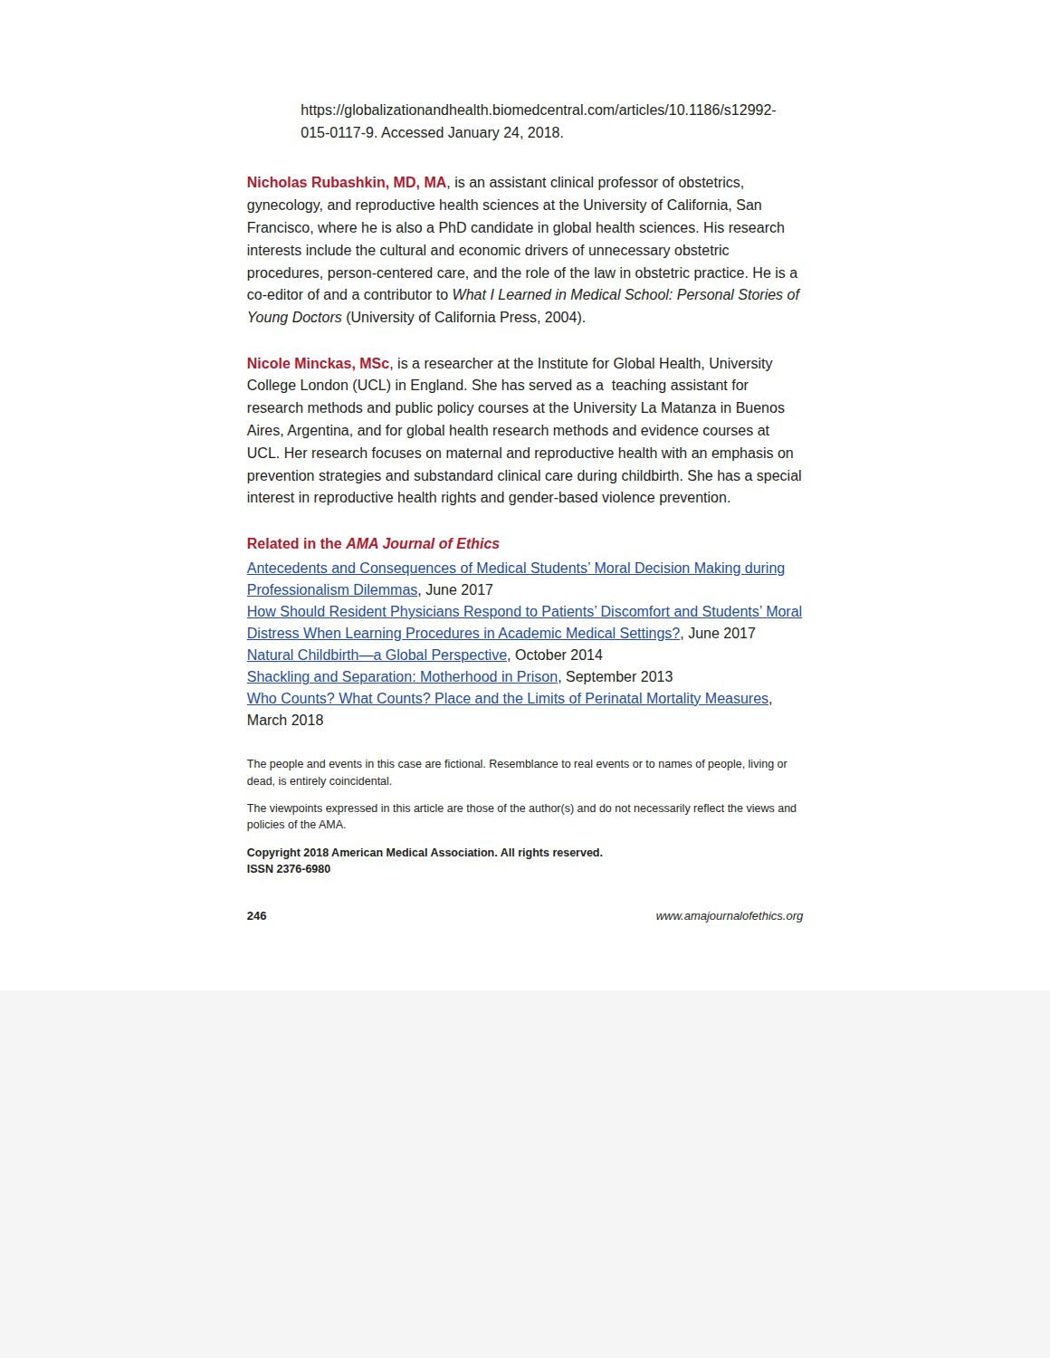https://globalizationandhealth.biomedcentral.com/articles/10.1186/s12992-015-0117-9. Accessed January 24, 2018.
Nicholas Rubashkin, MD, MA, is an assistant clinical professor of obstetrics, gynecology, and reproductive health sciences at the University of California, San Francisco, where he is also a PhD candidate in global health sciences. His research interests include the cultural and economic drivers of unnecessary obstetric procedures, person-centered care, and the role of the law in obstetric practice. He is a co-editor of and a contributor to What I Learned in Medical School: Personal Stories of Young Doctors (University of California Press, 2004).
Nicole Minckas, MSc, is a researcher at the Institute for Global Health, University College London (UCL) in England. She has served as a teaching assistant for research methods and public policy courses at the University La Matanza in Buenos Aires, Argentina, and for global health research methods and evidence courses at UCL. Her research focuses on maternal and reproductive health with an emphasis on prevention strategies and substandard clinical care during childbirth. She has a special interest in reproductive health rights and gender-based violence prevention.
Related in the AMA Journal of Ethics
Antecedents and Consequences of Medical Students’ Moral Decision Making during Professionalism Dilemmas, June 2017
How Should Resident Physicians Respond to Patients’ Discomfort and Students’ Moral Distress When Learning Procedures in Academic Medical Settings?, June 2017
Natural Childbirth—a Global Perspective, October 2014
Shackling and Separation: Motherhood in Prison, September 2013
Who Counts? What Counts? Place and the Limits of Perinatal Mortality Measures, March 2018
The people and events in this case are fictional. Resemblance to real events or to names of people, living or dead, is entirely coincidental.
The viewpoints expressed in this article are those of the author(s) and do not necessarily reflect the views and policies of the AMA.
Copyright 2018 American Medical Association. All rights reserved.
ISSN 2376-6980
246 www.amajournalofethics.org